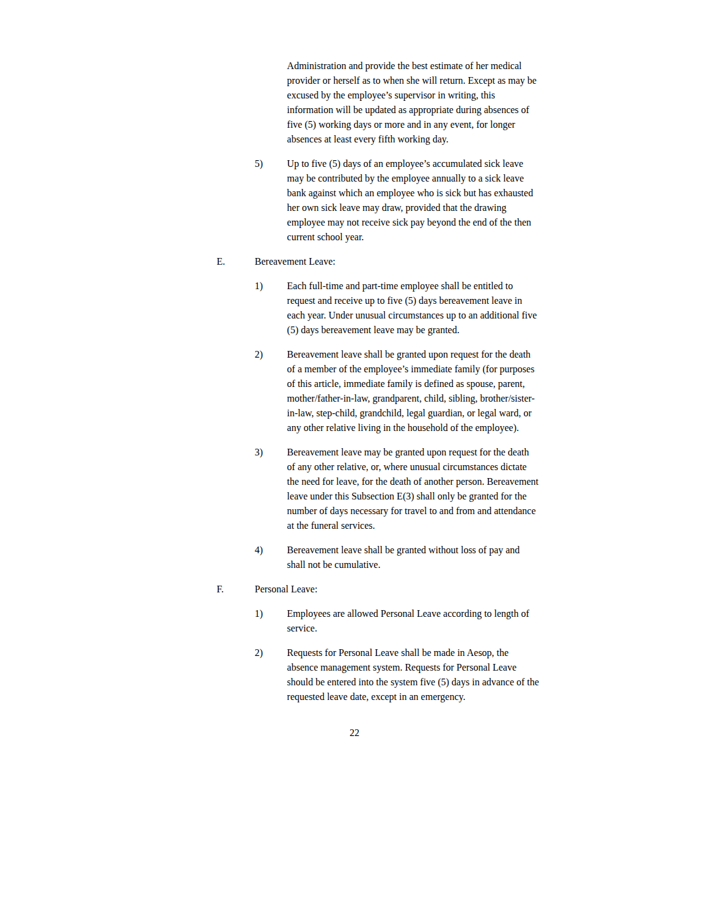Administration and provide the best estimate of her medical provider or herself as to when she will return. Except as may be excused by the employee’s supervisor in writing, this information will be updated as appropriate during absences of five (5) working days or more and in any event, for longer absences at least every fifth working day.
5) Up to five (5) days of an employee’s accumulated sick leave may be contributed by the employee annually to a sick leave bank against which an employee who is sick but has exhausted her own sick leave may draw, provided that the drawing employee may not receive sick pay beyond the end of the then current school year.
E.
Bereavement Leave:
1) Each full-time and part-time employee shall be entitled to request and receive up to five (5) days bereavement leave in each year. Under unusual circumstances up to an additional five (5) days bereavement leave may be granted.
2) Bereavement leave shall be granted upon request for the death of a member of the employee’s immediate family (for purposes of this article, immediate family is defined as spouse, parent, mother/father-in-law, grandparent, child, sibling, brother/sister-in-law, step-child, grandchild, legal guardian, or legal ward, or any other relative living in the household of the employee).
3) Bereavement leave may be granted upon request for the death of any other relative, or, where unusual circumstances dictate the need for leave, for the death of another person. Bereavement leave under this Subsection E(3) shall only be granted for the number of days necessary for travel to and from and attendance at the funeral services.
4) Bereavement leave shall be granted without loss of pay and shall not be cumulative.
F.
Personal Leave:
1) Employees are allowed Personal Leave according to length of service.
2) Requests for Personal Leave shall be made in Aesop, the absence management system. Requests for Personal Leave should be entered into the system five (5) days in advance of the requested leave date, except in an emergency.
22